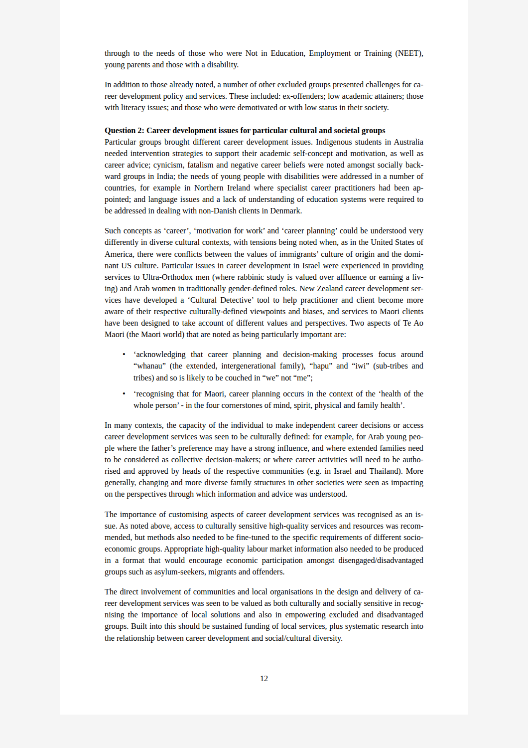through to the needs of those who were Not in Education, Employment or Training (NEET), young parents and those with a disability.
In addition to those already noted, a number of other excluded groups presented challenges for career development policy and services. These included: ex-offenders; low academic attainers; those with literacy issues; and those who were demotivated or with low status in their society.
Question 2: Career development issues for particular cultural and societal groups
Particular groups brought different career development issues. Indigenous students in Australia needed intervention strategies to support their academic self-concept and motivation, as well as career advice; cynicism, fatalism and negative career beliefs were noted amongst socially backward groups in India; the needs of young people with disabilities were addressed in a number of countries, for example in Northern Ireland where specialist career practitioners had been appointed; and language issues and a lack of understanding of education systems were required to be addressed in dealing with non-Danish clients in Denmark.
Such concepts as ‘career’, ‘motivation for work’ and ‘career planning’ could be understood very differently in diverse cultural contexts, with tensions being noted when, as in the United States of America, there were conflicts between the values of immigrants’ culture of origin and the dominant US culture. Particular issues in career development in Israel were experienced in providing services to Ultra-Orthodox men (where rabbinic study is valued over affluence or earning a living) and Arab women in traditionally gender-defined roles. New Zealand career development services have developed a ‘Cultural Detective’ tool to help practitioner and client become more aware of their respective culturally-defined viewpoints and biases, and services to Maori clients have been designed to take account of different values and perspectives. Two aspects of Te Ao Maori (the Maori world) that are noted as being particularly important are:
‘acknowledging that career planning and decision-making processes focus around “whanau” (the extended, intergenerational family), “hapu” and “iwi” (sub-tribes and tribes) and so is likely to be couched in “we” not “me”;
‘recognising that for Maori, career planning occurs in the context of the ‘health of the whole person’ - in the four cornerstones of mind, spirit, physical and family health’.
In many contexts, the capacity of the individual to make independent career decisions or access career development services was seen to be culturally defined: for example, for Arab young people where the father’s preference may have a strong influence, and where extended families need to be considered as collective decision-makers; or where career activities will need to be authorised and approved by heads of the respective communities (e.g. in Israel and Thailand). More generally, changing and more diverse family structures in other societies were seen as impacting on the perspectives through which information and advice was understood.
The importance of customising aspects of career development services was recognised as an issue. As noted above, access to culturally sensitive high-quality services and resources was recommended, but methods also needed to be fine-tuned to the specific requirements of different socio-economic groups. Appropriate high-quality labour market information also needed to be produced in a format that would encourage economic participation amongst disengaged/disadvantaged groups such as asylum-seekers, migrants and offenders.
The direct involvement of communities and local organisations in the design and delivery of career development services was seen to be valued as both culturally and socially sensitive in recognising the importance of local solutions and also in empowering excluded and disadvantaged groups. Built into this should be sustained funding of local services, plus systematic research into the relationship between career development and social/cultural diversity.
12